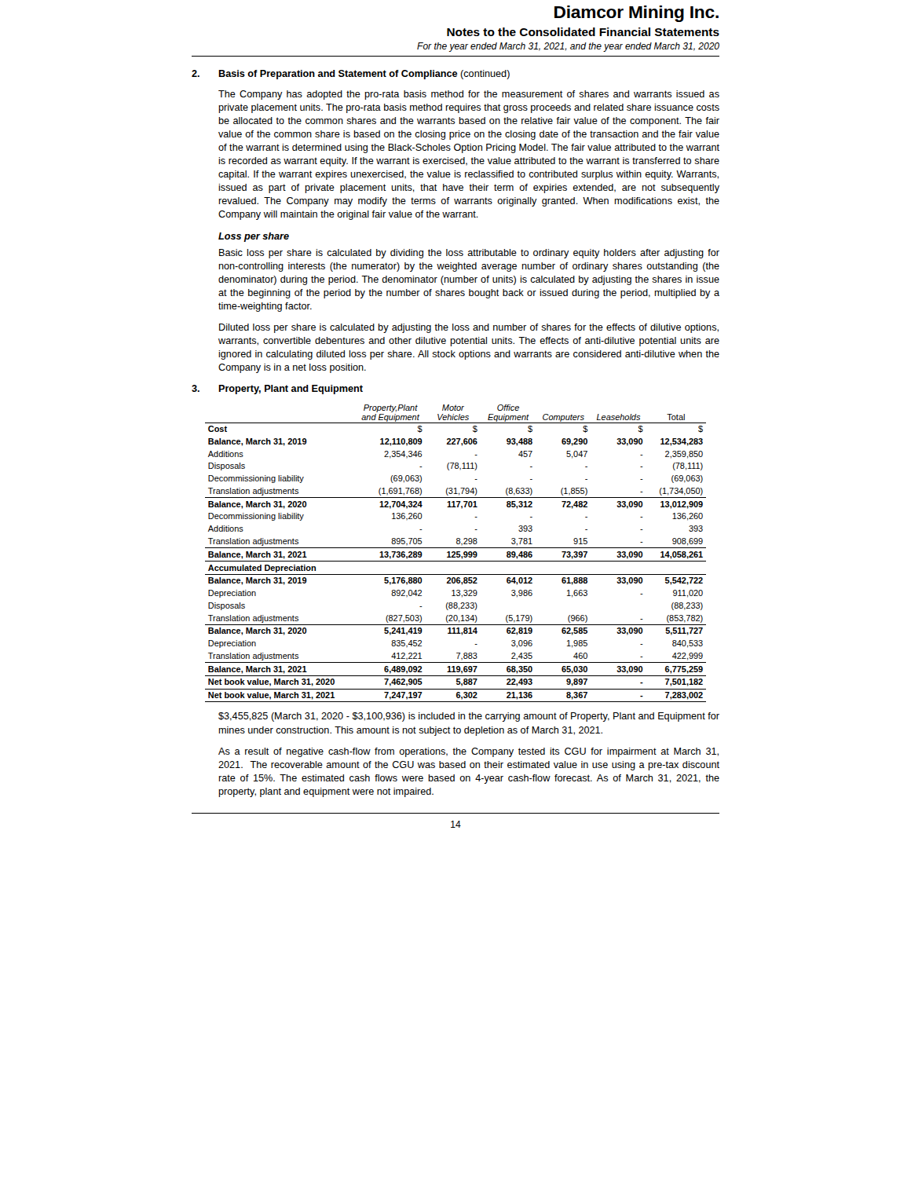Diamcor Mining Inc.
Notes to the Consolidated Financial Statements
For the year ended March 31, 2021, and the year ended March 31, 2020
2.
Basis of Preparation and Statement of Compliance (continued)
The Company has adopted the pro-rata basis method for the measurement of shares and warrants issued as private placement units. The pro-rata basis method requires that gross proceeds and related share issuance costs be allocated to the common shares and the warrants based on the relative fair value of the component. The fair value of the common share is based on the closing price on the closing date of the transaction and the fair value of the warrant is determined using the Black-Scholes Option Pricing Model. The fair value attributed to the warrant is recorded as warrant equity. If the warrant is exercised, the value attributed to the warrant is transferred to share capital. If the warrant expires unexercised, the value is reclassified to contributed surplus within equity. Warrants, issued as part of private placement units, that have their term of expiries extended, are not subsequently revalued. The Company may modify the terms of warrants originally granted. When modifications exist, the Company will maintain the original fair value of the warrant.
Loss per share
Basic loss per share is calculated by dividing the loss attributable to ordinary equity holders after adjusting for non-controlling interests (the numerator) by the weighted average number of ordinary shares outstanding (the denominator) during the period. The denominator (number of units) is calculated by adjusting the shares in issue at the beginning of the period by the number of shares bought back or issued during the period, multiplied by a time-weighting factor.
Diluted loss per share is calculated by adjusting the loss and number of shares for the effects of dilutive options, warrants, convertible debentures and other dilutive potential units. The effects of anti-dilutive potential units are ignored in calculating diluted loss per share. All stock options and warrants are considered anti-dilutive when the Company is in a net loss position.
3.
Property, Plant and Equipment
| | Property,Plant and Equipment | Motor Vehicles | Office Equipment | Computers | Leaseholds | Total |
| --- | --- | --- | --- | --- | --- | --- |
| Cost | $ | $ | $ | $ | $ | $ |
| Balance, March 31, 2019 | 12,110,809 | 227,606 | 93,488 | 69,290 | 33,090 | 12,534,283 |
| Additions | 2,354,346 | - | 457 | 5,047 | - | 2,359,850 |
| Disposals | - | (78,111) | - | - | - | (78,111) |
| Decommissioning liability | (69,063) | - | - | - | - | (69,063) |
| Translation adjustments | (1,691,768) | (31,794) | (8,633) | (1,855) | - | (1,734,050) |
| Balance, March 31, 2020 | 12,704,324 | 117,701 | 85,312 | 72,482 | 33,090 | 13,012,909 |
| Decommissioning liability | 136,260 | - | - | - | - | 136,260 |
| Additions | - | - | 393 | - | - | 393 |
| Translation adjustments | 895,705 | 8,298 | 3,781 | 915 | - | 908,699 |
| Balance, March 31, 2021 | 13,736,289 | 125,999 | 89,486 | 73,397 | 33,090 | 14,058,261 |
| Accumulated Depreciation | |
| Balance, March 31, 2019 | 5,176,880 | 206,852 | 64,012 | 61,888 | 33,090 | 5,542,722 |
| Depreciation | 892,042 | 13,329 | 3,986 | 1,663 | - | 911,020 |
| Disposals | - | (88,233) | | | | (88,233) |
| Translation adjustments | (827,503) | (20,134) | (5,179) | (966) | - | (853,782) |
| Balance, March 31, 2020 | 5,241,419 | 111,814 | 62,819 | 62,585 | 33,090 | 5,511,727 |
| Depreciation | 835,452 | - | 3,096 | 1,985 | - | 840,533 |
| Translation adjustments | 412,221 | 7,883 | 2,435 | 460 | - | 422,999 |
| Balance, March 31, 2021 | 6,489,092 | 119,697 | 68,350 | 65,030 | 33,090 | 6,775,259 |
| Net book value, March 31, 2020 | 7,462,905 | 5,887 | 22,493 | 9,897 | - | 7,501,182 |
| Net book value, March 31, 2021 | 7,247,197 | 6,302 | 21,136 | 8,367 | - | 7,283,002 |
$3,455,825 (March 31, 2020 - $3,100,936) is included in the carrying amount of Property, Plant and Equipment for mines under construction. This amount is not subject to depletion as of March 31, 2021.
As a result of negative cash-flow from operations, the Company tested its CGU for impairment at March 31, 2021. The recoverable amount of the CGU was based on their estimated value in use using a pre-tax discount rate of 15%. The estimated cash flows were based on 4-year cash-flow forecast. As of March 31, 2021, the property, plant and equipment were not impaired.
14